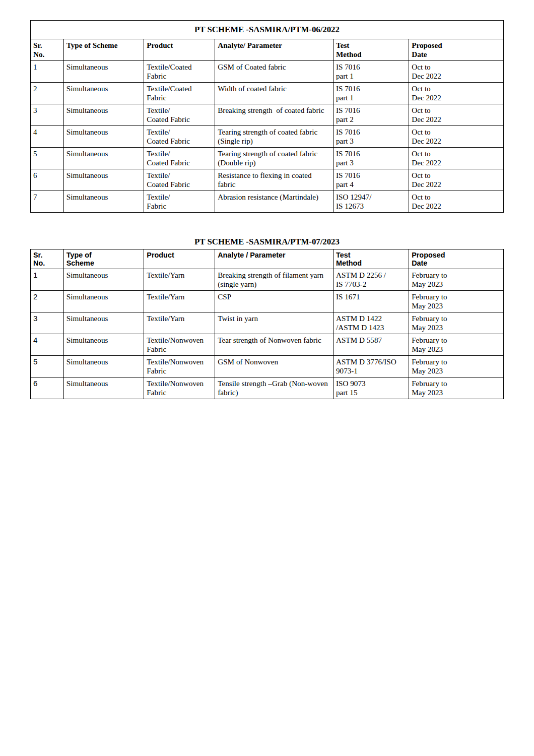PT SCHEME -SASMIRA/PTM-06/2022
| Sr. No. | Type of Scheme | Product | Analyte/ Parameter | Test Method | Proposed Date |
| --- | --- | --- | --- | --- | --- |
| 1 | Simultaneous | Textile/Coated Fabric | GSM of Coated fabric | IS 7016 part 1 | Oct to Dec 2022 |
| 2 | Simultaneous | Textile/Coated Fabric | Width of coated fabric | IS 7016 part 1 | Oct to Dec 2022 |
| 3 | Simultaneous | Textile/ Coated Fabric | Breaking strength of coated fabric | IS 7016 part 2 | Oct to Dec 2022 |
| 4 | Simultaneous | Textile/ Coated Fabric | Tearing strength of coated fabric (Single rip) | IS 7016 part 3 | Oct to Dec 2022 |
| 5 | Simultaneous | Textile/ Coated Fabric | Tearing strength of coated fabric (Double rip) | IS 7016 part 3 | Oct to Dec 2022 |
| 6 | Simultaneous | Textile/ Coated Fabric | Resistance to flexing in coated fabric | IS 7016 part 4 | Oct to Dec 2022 |
| 7 | Simultaneous | Textile/ Fabric | Abrasion resistance (Martindale) | ISO 12947/ IS 12673 | Oct to Dec 2022 |
PT SCHEME -SASMIRA/PTM-07/2023
| Sr. No. | Type of Scheme | Product | Analyte / Parameter | Test Method | Proposed Date |
| --- | --- | --- | --- | --- | --- |
| 1 | Simultaneous | Textile/Yarn | Breaking strength of filament yarn (single yarn) | ASTM D 2256 / IS 7703-2 | February to May 2023 |
| 2 | Simultaneous | Textile/Yarn | CSP | IS 1671 | February to May 2023 |
| 3 | Simultaneous | Textile/Yarn | Twist in yarn | ASTM D 1422 /ASTM D 1423 | February to May 2023 |
| 4 | Simultaneous | Textile/Nonwoven Fabric | Tear strength of Nonwoven fabric | ASTM D 5587 | February to May 2023 |
| 5 | Simultaneous | Textile/Nonwoven Fabric | GSM of Nonwoven | ASTM D 3776/ISO 9073-1 | February to May 2023 |
| 6 | Simultaneous | Textile/Nonwoven Fabric | Tensile strength –Grab (Non-woven fabric) | ISO 9073 part 15 | February to May 2023 |